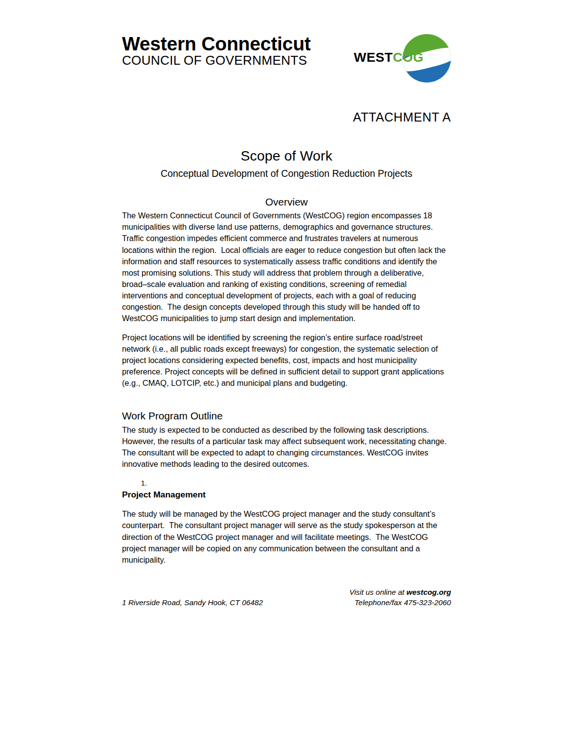Western Connecticut
COUNCIL OF GOVERNMENTS
WEST COG
ATTACHMENT A
Scope of Work
Conceptual Development of Congestion Reduction Projects
Overview
The Western Connecticut Council of Governments (WestCOG) region encompasses 18 municipalities with diverse land use patterns, demographics and governance structures. Traffic congestion impedes efficient commerce and frustrates travelers at numerous locations within the region. Local officials are eager to reduce congestion but often lack the information and staff resources to systematically assess traffic conditions and identify the most promising solutions. This study will address that problem through a deliberative, broad–scale evaluation and ranking of existing conditions, screening of remedial interventions and conceptual development of projects, each with a goal of reducing congestion. The design concepts developed through this study will be handed off to WestCOG municipalities to jump start design and implementation.
Project locations will be identified by screening the region’s entire surface road/street network (i.e., all public roads except freeways) for congestion, the systematic selection of project locations considering expected benefits, cost, impacts and host municipality preference. Project concepts will be defined in sufficient detail to support grant applications (e.g., CMAQ, LOTCIP, etc.) and municipal plans and budgeting.
Work Program Outline
The study is expected to be conducted as described by the following task descriptions. However, the results of a particular task may affect subsequent work, necessitating change. The consultant will be expected to adapt to changing circumstances. WestCOG invites innovative methods leading to the desired outcomes.
1.
Project Management
The study will be managed by the WestCOG project manager and the study consultant’s counterpart. The consultant project manager will serve as the study spokesperson at the direction of the WestCOG project manager and will facilitate meetings. The WestCOG project manager will be copied on any communication between the consultant and a municipality.
1 Riverside Road, Sandy Hook, CT 06482
Visit us online at westcog.org
Telephone/fax 475-323-2060